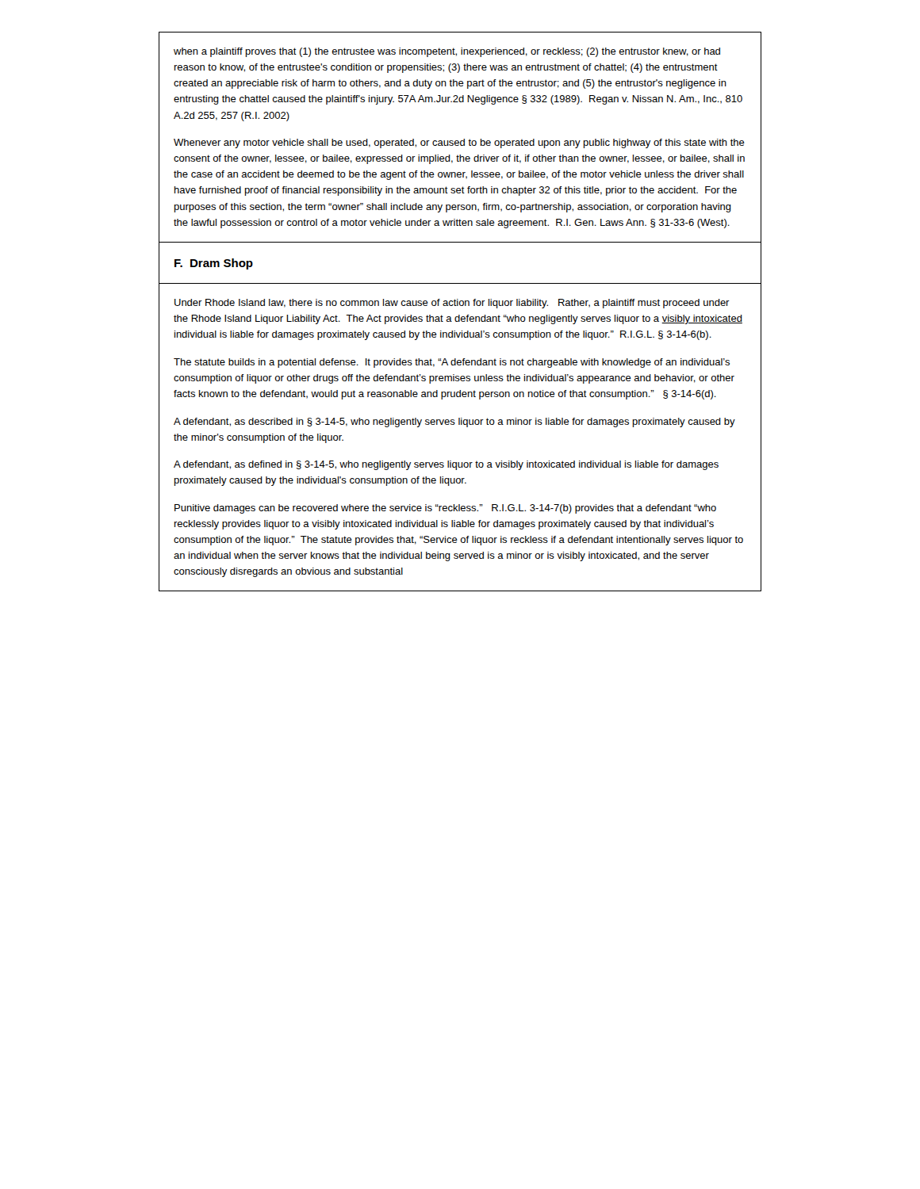| when a plaintiff proves that (1) the entrustee was incompetent, inexperienced, or reckless; (2) the entrustor knew, or had reason to know, of the entrustee's condition or propensities; (3) there was an entrustment of chattel; (4) the entrustment created an appreciable risk of harm to others, and a duty on the part of the entrustor; and (5) the entrustor's negligence in entrusting the chattel caused the plaintiff's injury. 57A Am.Jur.2d Negligence § 332 (1989). Regan v. Nissan N. Am., Inc., 810 A.2d 255, 257 (R.I. 2002) Whenever any motor vehicle shall be used, operated, or caused to be operated upon any public highway of this state with the consent of the owner, lessee, or bailee, expressed or implied, the driver of it, if other than the owner, lessee, or bailee, shall in the case of an accident be deemed to be the agent of the owner, lessee, or bailee, of the motor vehicle unless the driver shall have furnished proof of financial responsibility in the amount set forth in chapter 32 of this title, prior to the accident. For the purposes of this section, the term “owner” shall include any person, firm, co-partnership, association, or corporation having the lawful possession or control of a motor vehicle under a written sale agreement. R.I. Gen. Laws Ann. § 31-33-6 (West). |
| F. Dram Shop |
| Under Rhode Island law, there is no common law cause of action for liquor liability. Rather, a plaintiff must proceed under the Rhode Island Liquor Liability Act. The Act provides that a defendant “who negligently serves liquor to a visibly intoxicated individual is liable for damages proximately caused by the individual’s consumption of the liquor.” R.I.G.L. § 3-14-6(b). The statute builds in a potential defense. It provides that, “A defendant is not chargeable with knowledge of an individual’s consumption of liquor or other drugs off the defendant’s premises unless the individual’s appearance and behavior, or other facts known to the defendant, would put a reasonable and prudent person on notice of that consumption.” § 3-14-6(d). A defendant, as described in § 3-14-5, who negligently serves liquor to a minor is liable for damages proximately caused by the minor's consumption of the liquor. A defendant, as defined in § 3-14-5, who negligently serves liquor to a visibly intoxicated individual is liable for damages proximately caused by the individual's consumption of the liquor. Punitive damages can be recovered where the service is “reckless.” R.I.G.L. 3-14-7(b) provides that a defendant “who recklessly provides liquor to a visibly intoxicated individual is liable for damages proximately caused by that individual’s consumption of the liquor.” The statute provides that, “Service of liquor is reckless if a defendant intentionally serves liquor to an individual when the server knows that the individual being served is a minor or is visibly intoxicated, and the server consciously disregards an obvious and substantial |